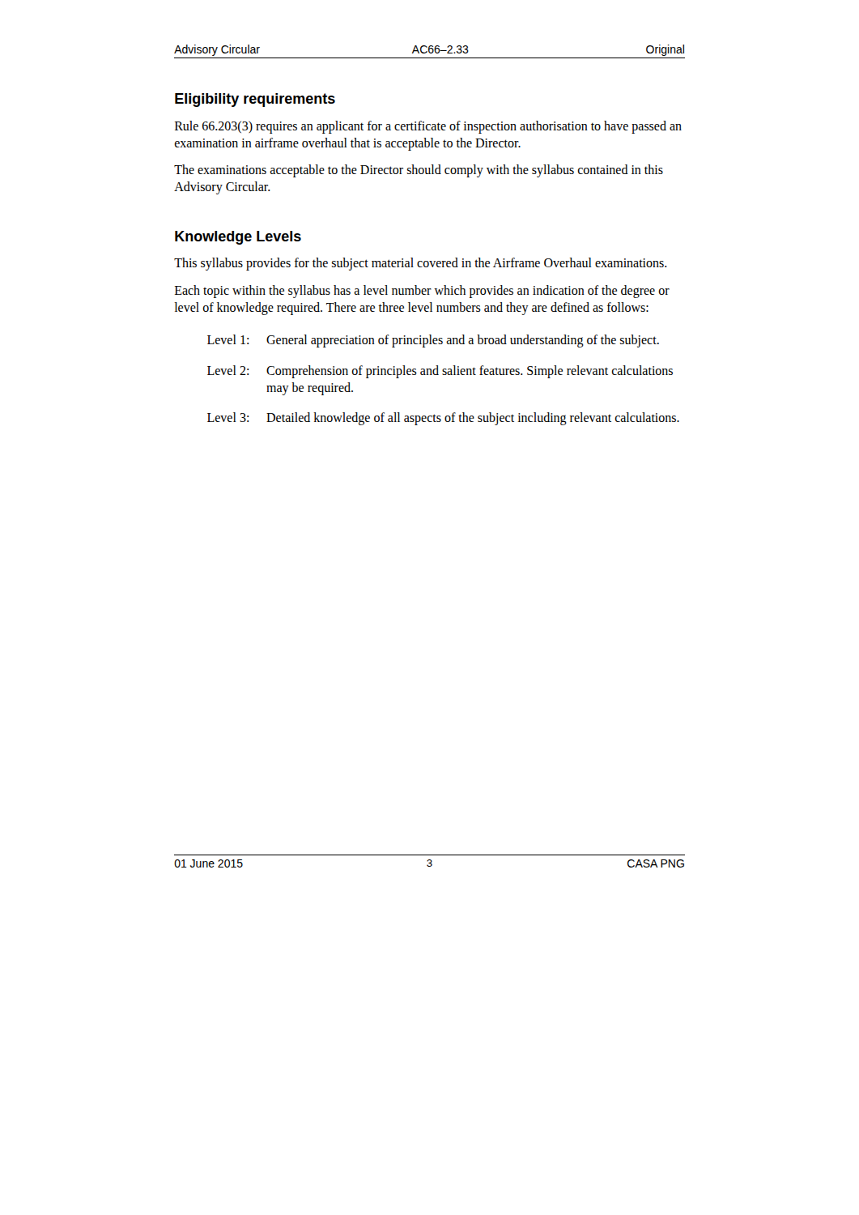Advisory Circular
AC66–2.33
Original
Eligibility requirements
Rule 66.203(3) requires an applicant for a certificate of inspection authorisation to have passed an examination in airframe overhaul that is acceptable to the Director.
The examinations acceptable to the Director should comply with the syllabus contained in this Advisory Circular.
Knowledge Levels
This syllabus provides for the subject material covered in the Airframe Overhaul examinations.
Each topic within the syllabus has a level number which provides an indication of the degree or level of knowledge required. There are three level numbers and they are defined as follows:
Level 1:
General appreciation of principles and a broad understanding of the subject.
Level 2:
Comprehension of principles and salient features. Simple relevant calculations may be required.
Level 3:
Detailed knowledge of all aspects of the subject including relevant calculations.
01 June 2015
3
CASA PNG